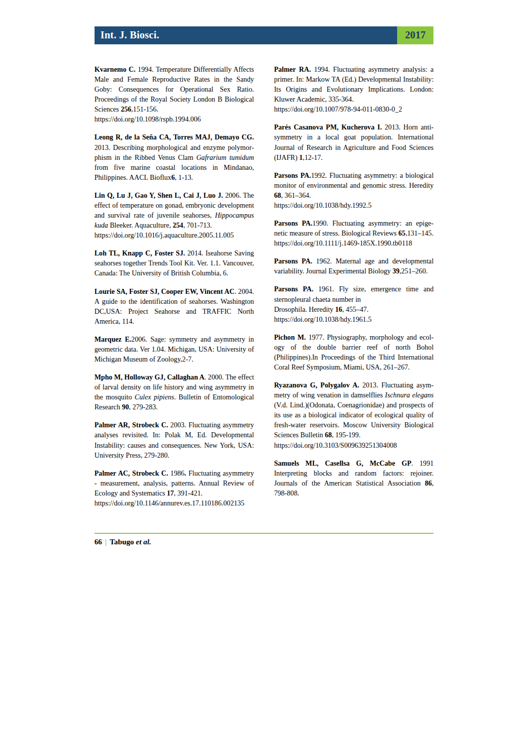Int. J. Biosci.
2017
Kvarnemo C. 1994. Temperature Differentially Affects Male and Female Reproductive Rates in the Sandy Goby: Consequences for Operational Sex Ratio. Proceedings of the Royal Society London B Biological Sciences 256,151-156. https://doi.org/10.1098/rspb.1994.006
Leong R, de la Seña CA, Torres MAJ, Demayo CG. 2013. Describing morphological and enzyme polymorphism in the Ribbed Venus Clam Gafrarium tumidum from five marine coastal locations in Mindanao, Philippines. AACL Bioflux6, 1-13.
Lin Q, Lu J, Gao Y, Shen L, Cai J, Luo J. 2006. The effect of temperature on gonad, embryonic development and survival rate of juvenile seahorses, Hippocampus kuda Bleeker. Aquaculture, 254, 701-713. https://doi.org/10.1016/j.aquaculture.2005.11.005
Loh TL, Knapp C, Foster SJ. 2014. Iseahorse Saving seahorses together Trends Tool Kit. Ver. 1.1. Vancouver, Canada: The University of British Columbia, 6.
Lourie SA, Foster SJ, Cooper EW, Vincent AC. 2004. A guide to the identification of seahorses. Washington DC,USA: Project Seahorse and TRAFFIC North America, 114.
Marquez E. 2006. Sage: symmetry and asymmetry in geometric data. Ver 1.04. Michigan, USA: University of Michigan Museum of Zoology,2-7.
Mpho M, Holloway GJ, Callaghan A. 2000. The effect of larval density on life history and wing asymmetry in the mosquito Culex pipiens. Bulletin of Entomological Research 90, 279-283.
Palmer AR, Strobeck C. 2003. Fluctuating asymmetry analyses revisited. In: Polak M, Ed. Developmental Instability: causes and consequences. New York, USA: University Press, 279-280.
Palmer AC, Strobeck C. 1986. Fluctuating asymmetry - measurement, analysis, patterns. Annual Review of Ecology and Systematics 17, 391-421. https://doi.org/10.1146/annurev.es.17.110186.002135
Palmer RA. 1994. Fluctuating asymmetry analysis: a primer. In: Markow TA (Ed.) Developmental Instability: Its Origins and Evolutionary Implications. London: Kluwer Academic, 335-364. https://doi.org/10.1007/978-94-011-0830-0_2
Parés Casanova PM, Kucherova I. 2013. Horn antisymmetry in a local goat population. International Journal of Research in Agriculture and Food Sciences (IJAFR) 1,12-17.
Parsons PA. 1992. Fluctuating asymmetry: a biological monitor of environmental and genomic stress. Heredity 68, 361–364. https://doi.org/10.1038/hdy.1992.5
Parsons PA. 1990. Fluctuating asymmetry: an epigenetic measure of stress. Biological Reviews 65,131–145. https://doi.org/10.1111/j.1469-185X.1990.tb0118
Parsons PA. 1962. Maternal age and developmental variability. Journal Experimental Biology 39,251–260.
Parsons PA. 1961. Fly size, emergence time and sternopleural chaeta number in
Drosophila. Heredity 16, 455–47. https://doi.org/10.1038/hdy.1961.5
Pichon M. 1977. Physiography, morphology and ecology of the double barrier reef of north Bohol (Philippines).In Proceedings of the Third International Coral Reef Symposium, Miami, USA, 261–267.
Ryazanova G, Polygalov A. 2013. Fluctuating asymmetry of wing venation in damselflies Ischnura elegans (V.d. Lind.)(Odonata, Coenagrionidae) and prospects of its use as a biological indicator of ecological quality of fresh-water reservoirs. Moscow University Biological Sciences Bulletin 68, 195-199. https://doi.org/10.3103/S009639251304008
Samuels ML, Casellsa G, McCabe GP. 1991 Interpreting blocks and random factors: rejoiner. Journals of the American Statistical Association 86, 798-808.
66|Tabugo et al.